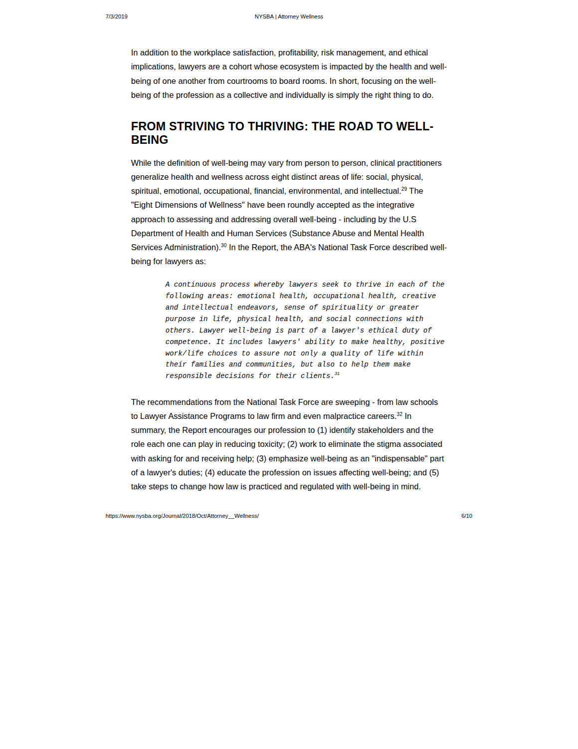7/3/2019 NYSBA | Attorney Wellness
In addition to the workplace satisfaction, profitability, risk management, and ethical implications, lawyers are a cohort whose ecosystem is impacted by the health and well-being of one another from courtrooms to board rooms. In short, focusing on the well-being of the profession as a collective and individually is simply the right thing to do.
From Striving to Thriving: The Road to Well-Being
While the definition of well-being may vary from person to person, clinical practitioners generalize health and wellness across eight distinct areas of life: social, physical, spiritual, emotional, occupational, financial, environmental, and intellectual.29 The "Eight Dimensions of Wellness" have been roundly accepted as the integrative approach to assessing and addressing overall well-being - including by the U.S Department of Health and Human Services (Substance Abuse and Mental Health Services Administration).30 In the Report, the ABA's National Task Force described well-being for lawyers as:
A continuous process whereby lawyers seek to thrive in each of the following areas: emotional health, occupational health, creative and intellectual endeavors, sense of spirituality or greater purpose in life, physical health, and social connections with others. Lawyer well-being is part of a lawyer's ethical duty of competence. It includes lawyers' ability to make healthy, positive work/life choices to assure not only a quality of life within their families and communities, but also to help them make responsible decisions for their clients.31
The recommendations from the National Task Force are sweeping - from law schools to Lawyer Assistance Programs to law firm and even malpractice careers.32 In summary, the Report encourages our profession to (1) identify stakeholders and the role each one can play in reducing toxicity; (2) work to eliminate the stigma associated with asking for and receiving help; (3) emphasize well-being as an "indispensable" part of a lawyer's duties; (4) educate the profession on issues affecting well-being; and (5) take steps to change how law is practiced and regulated with well-being in mind.
https://www.nysba.org/Journal/2018/Oct/Attorney__Wellness/ 6/10